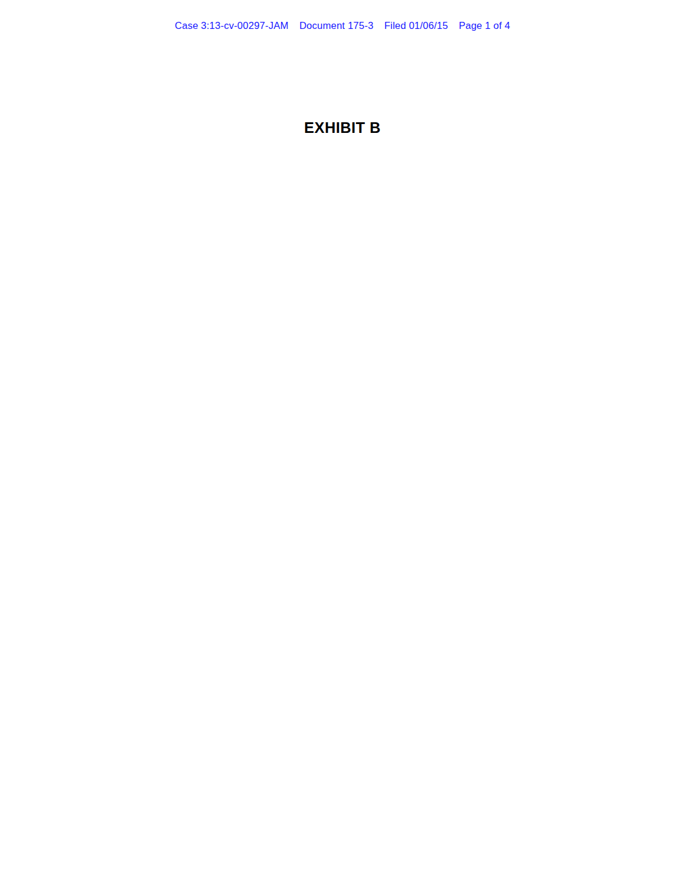Case 3:13-cv-00297-JAM Document 175-3 Filed 01/06/15 Page 1 of 4
EXHIBIT B